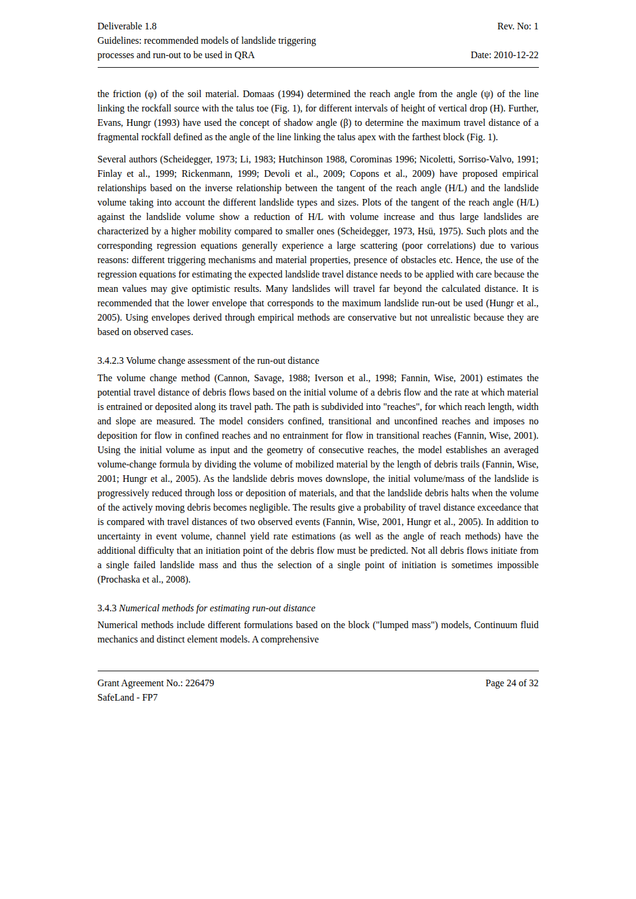| Deliverable 1.8 | Rev. No: 1 |
| Guidelines: recommended models of landslide triggering | |
| processes and run-out to be used in QRA | Date: 2010-12-22 |
the friction (φ) of the soil material. Domaas (1994) determined the reach angle from the angle (ψ) of the line linking the rockfall source with the talus toe (Fig. 1), for different intervals of height of vertical drop (H). Further, Evans, Hungr (1993) have used the concept of shadow angle (β) to determine the maximum travel distance of a fragmental rockfall defined as the angle of the line linking the talus apex with the farthest block (Fig. 1).
Several authors (Scheidegger, 1973; Li, 1983; Hutchinson 1988, Corominas 1996; Nicoletti, Sorriso-Valvo, 1991; Finlay et al., 1999; Rickenmann, 1999; Devoli et al., 2009; Copons et al., 2009) have proposed empirical relationships based on the inverse relationship between the tangent of the reach angle (H/L) and the landslide volume taking into account the different landslide types and sizes. Plots of the tangent of the reach angle (H/L) against the landslide volume show a reduction of H/L with volume increase and thus large landslides are characterized by a higher mobility compared to smaller ones (Scheidegger, 1973, Hsü, 1975). Such plots and the corresponding regression equations generally experience a large scattering (poor correlations) due to various reasons: different triggering mechanisms and material properties, presence of obstacles etc. Hence, the use of the regression equations for estimating the expected landslide travel distance needs to be applied with care because the mean values may give optimistic results. Many landslides will travel far beyond the calculated distance. It is recommended that the lower envelope that corresponds to the maximum landslide run-out be used (Hungr et al., 2005). Using envelopes derived through empirical methods are conservative but not unrealistic because they are based on observed cases.
3.4.2.3 Volume change assessment of the run-out distance
The volume change method (Cannon, Savage, 1988; Iverson et al., 1998; Fannin, Wise, 2001) estimates the potential travel distance of debris flows based on the initial volume of a debris flow and the rate at which material is entrained or deposited along its travel path. The path is subdivided into "reaches", for which reach length, width and slope are measured. The model considers confined, transitional and unconfined reaches and imposes no deposition for flow in confined reaches and no entrainment for flow in transitional reaches (Fannin, Wise, 2001). Using the initial volume as input and the geometry of consecutive reaches, the model establishes an averaged volume-change formula by dividing the volume of mobilized material by the length of debris trails (Fannin, Wise, 2001; Hungr et al., 2005). As the landslide debris moves downslope, the initial volume/mass of the landslide is progressively reduced through loss or deposition of materials, and that the landslide debris halts when the volume of the actively moving debris becomes negligible. The results give a probability of travel distance exceedance that is compared with travel distances of two observed events (Fannin, Wise, 2001, Hungr et al., 2005). In addition to uncertainty in event volume, channel yield rate estimations (as well as the angle of reach methods) have the additional difficulty that an initiation point of the debris flow must be predicted. Not all debris flows initiate from a single failed landslide mass and thus the selection of a single point of initiation is sometimes impossible (Prochaska et al., 2008).
3.4.3 Numerical methods for estimating run-out distance
Numerical methods include different formulations based on the block ("lumped mass") models, Continuum fluid mechanics and distinct element models. A comprehensive
| Grant Agreement No.: 226479 | Page 24 of 32 |
| SafeLand - FP7 | |